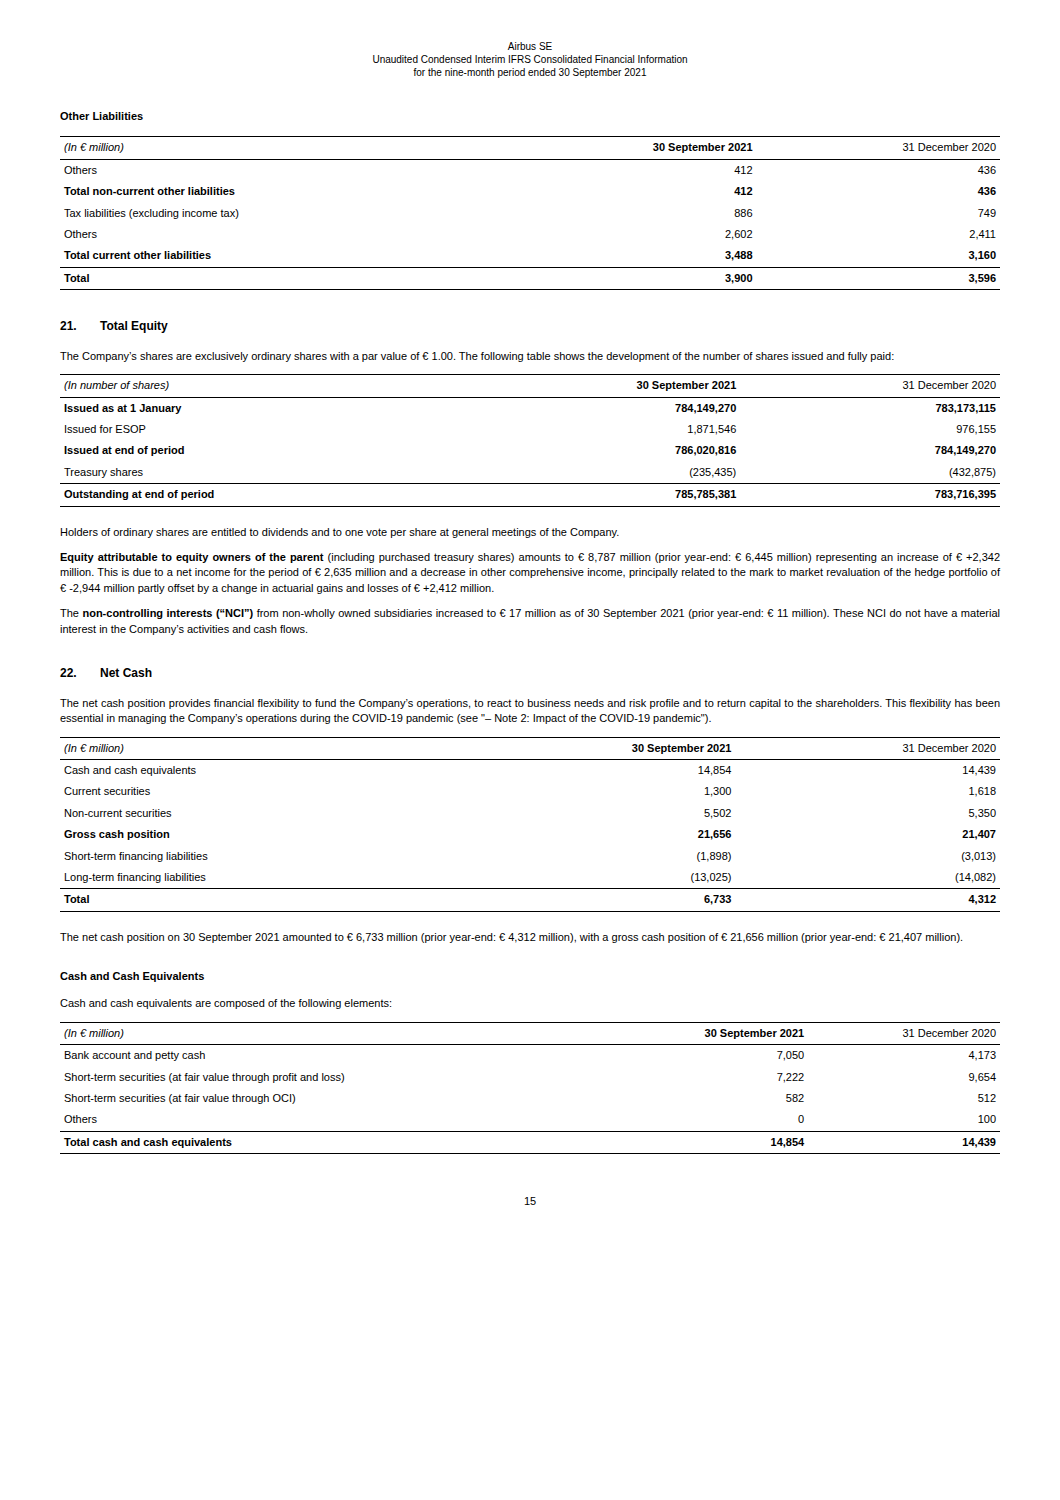Airbus SE
Unaudited Condensed Interim IFRS Consolidated Financial Information
for the nine-month period ended 30 September 2021
Other Liabilities
| (In € million) | 30 September 2021 | 31 December 2020 |
| --- | --- | --- |
| Others | 412 | 436 |
| Total non-current other liabilities | 412 | 436 |
| Tax liabilities (excluding income tax) | 886 | 749 |
| Others | 2,602 | 2,411 |
| Total current other liabilities | 3,488 | 3,160 |
| Total | 3,900 | 3,596 |
21. Total Equity
The Company’s shares are exclusively ordinary shares with a par value of € 1.00. The following table shows the development of the number of shares issued and fully paid:
| (In number of shares) | 30 September 2021 | 31 December 2020 |
| --- | --- | --- |
| Issued as at 1 January | 784,149,270 | 783,173,115 |
| Issued for ESOP | 1,871,546 | 976,155 |
| Issued at end of period | 786,020,816 | 784,149,270 |
| Treasury shares | (235,435) | (432,875) |
| Outstanding at end of period | 785,785,381 | 783,716,395 |
Holders of ordinary shares are entitled to dividends and to one vote per share at general meetings of the Company.
Equity attributable to equity owners of the parent (including purchased treasury shares) amounts to € 8,787 million (prior year-end: € 6,445 million) representing an increase of € +2,342 million. This is due to a net income for the period of € 2,635 million and a decrease in other comprehensive income, principally related to the mark to market revaluation of the hedge portfolio of € -2,944 million partly offset by a change in actuarial gains and losses of € +2,412 million.
The non-controlling interests (“NCI”) from non-wholly owned subsidiaries increased to € 17 million as of 30 September 2021 (prior year-end: € 11 million). These NCI do not have a material interest in the Company’s activities and cash flows.
22. Net Cash
The net cash position provides financial flexibility to fund the Company’s operations, to react to business needs and risk profile and to return capital to the shareholders. This flexibility has been essential in managing the Company’s operations during the COVID-19 pandemic (see "– Note 2: Impact of the COVID-19 pandemic").
| (In € million) | 30 September 2021 | 31 December 2020 |
| --- | --- | --- |
| Cash and cash equivalents | 14,854 | 14,439 |
| Current securities | 1,300 | 1,618 |
| Non-current securities | 5,502 | 5,350 |
| Gross cash position | 21,656 | 21,407 |
| Short-term financing liabilities | (1,898) | (3,013) |
| Long-term financing liabilities | (13,025) | (14,082) |
| Total | 6,733 | 4,312 |
The net cash position on 30 September 2021 amounted to € 6,733 million (prior year-end: € 4,312 million), with a gross cash position of € 21,656 million (prior year-end: € 21,407 million).
Cash and Cash Equivalents
Cash and cash equivalents are composed of the following elements:
| (In € million) | 30 September 2021 | 31 December 2020 |
| --- | --- | --- |
| Bank account and petty cash | 7,050 | 4,173 |
| Short-term securities (at fair value through profit and loss) | 7,222 | 9,654 |
| Short-term securities (at fair value through OCI) | 582 | 512 |
| Others | 0 | 100 |
| Total cash and cash equivalents | 14,854 | 14,439 |
15